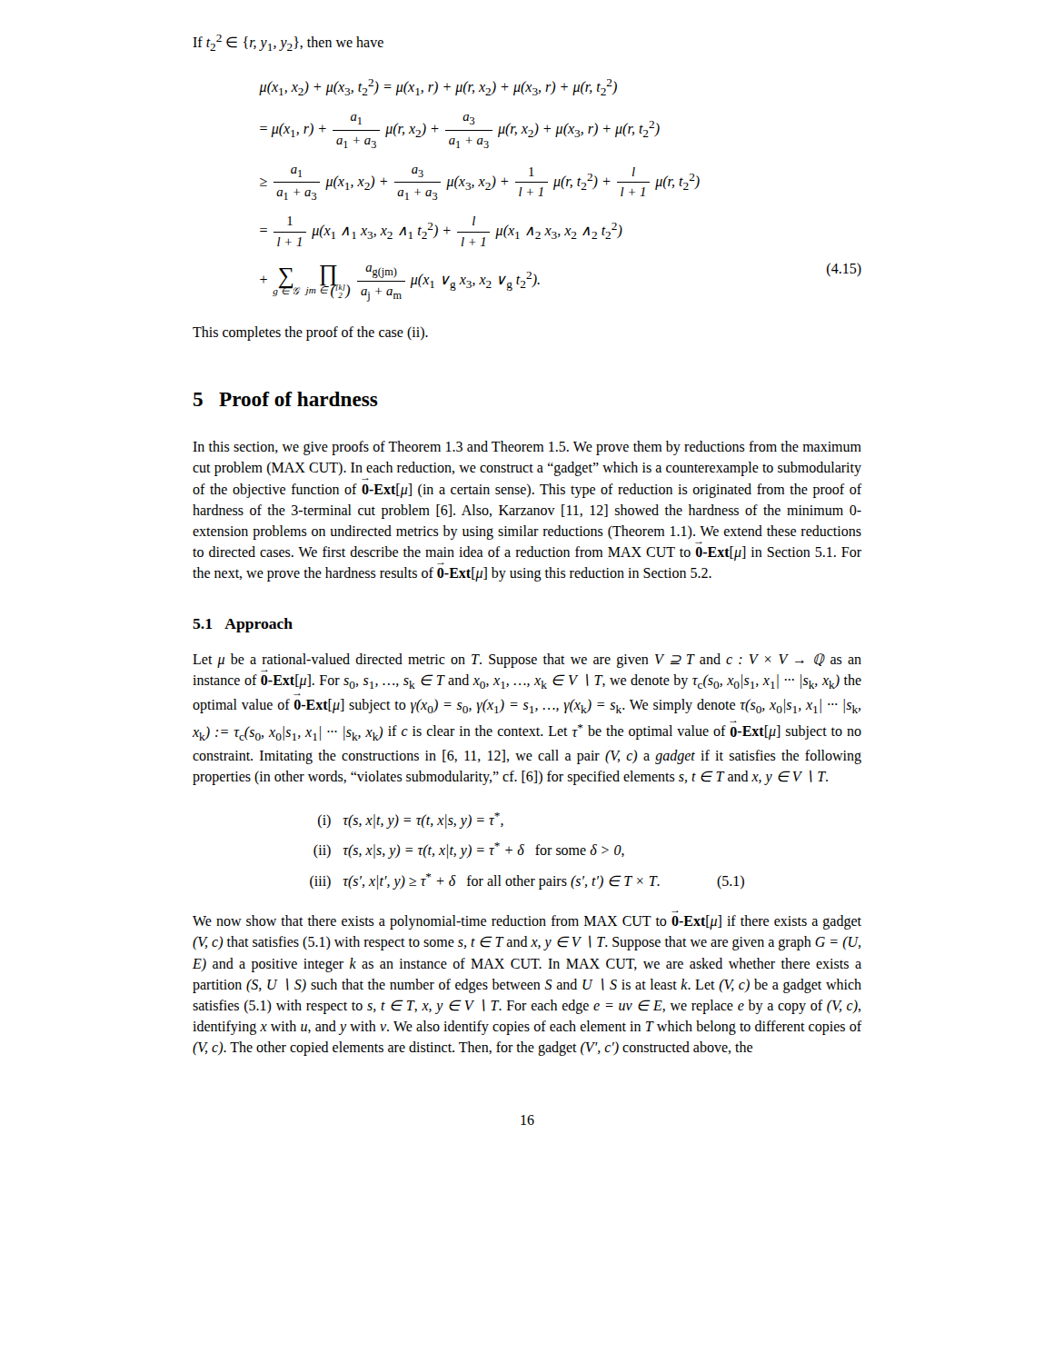If t22 ∈ {r, y1, y2}, then we have
μ(x1, x2) + μ(x3, t22) = μ(x1, r) + μ(r, x2) + μ(x3, r) + μ(r, t22) = μ(x1, r) + a1 a1 + a3 μ(r, x2) + a3 a1 + a3 μ(r, x2) + μ(x3, r) + μ(r, t22) ≥ a1 a1 + a3 μ(x1, x2) + a3 a1 + a3 μ(x3, x2) + 1 l + 1 μ(r, t22) + ll + 1 μ(r, t22) = 1 l + 1 μ(x1 ∧1 x3, x2 ∧1 t22) + ll + 1 μ(x1 ∧2 x3, x2 ∧2 t22) + ∑g ∈ 𝒢 ∏jm ∈ ([k] 2) ag(jm) aj + am μ(x1 ∨g x3, x2 ∨g t22).(4.15)
This completes the proof of the case (ii).
5 Proof of hardness
In this section, we give proofs of Theorem 1.3 and Theorem 1.5. We prove them by reductions from the maximum cut problem (MAX CUT). In each reduction, we construct a “gadget” which is a counterexample to submodularity of the objective function of 0-Ext[μ] (in a certain sense). This type of reduction is originated from the proof of hardness of the 3-terminal cut problem [6]. Also, Karzanov [11, 12] showed the hardness of the minimum 0-extension problems on undirected metrics by using similar reductions (Theorem 1.1). We extend these reductions to directed cases. We first describe the main idea of a reduction from MAX CUT to 0-Ext[μ] in Section 5.1. For the next, we prove the hardness results of 0-Ext[μ] by using this reduction in Section 5.2.
5.1 Approach
Let μ be a rational-valued directed metric on T. Suppose that we are given V ⊇ T and c : V × V → ℚ as an instance of 0-Ext[μ]. For s0, s1, …, sk ∈ T and x0, x1, …, xk ∈ V ∖ T, we denote by τc(s0, x0|s1, x1| ··· |sk, xk) the optimal value of 0-Ext[μ] subject to γ(x0) = s0, γ(x1) = s1, …, γ(xk) = sk. We simply denote τ(s0, x0|s1, x1| ··· |sk, xk) := τc(s0, x0|s1, x1| ··· |sk, xk) if c is clear in the context. Let τ* be the optimal value of 0-Ext[μ] subject to no constraint. Imitating the constructions in [6, 11, 12], we call a pair (V, c) a gadget if it satisfies the following properties (in other words, “violates submodularity,” cf. [6]) for specified elements s, t ∈ T and x, y ∈ V ∖ T.
| (i) | τ(s, x/t, y) = τ(t, x/s, y) = τ * , | |
| (ii) | τ(s, x/s, y) = τ(t, x/t, y) = τ * + δ for some δ > 0 , | |
| (iii) | τ(s′, x/t′, y) ≥ τ * + δ for all other pairs (s′, t′) ∈ T × T . | (5.1) |
We now show that there exists a polynomial-time reduction from MAX CUT to 0-Ext[μ] if there exists a gadget (V, c) that satisfies (5.1) with respect to some s, t ∈ T and x, y ∈ V ∖ T. Suppose that we are given a graph G = (U, E) and a positive integer k as an instance of MAX CUT. In MAX CUT, we are asked whether there exists a partition (S, U ∖ S) such that the number of edges between S and U ∖ S is at least k. Let (V, c) be a gadget which satisfies (5.1) with respect to s, t ∈ T, x, y ∈ V ∖ T. For each edge e = uv ∈ E, we replace e by a copy of (V, c), identifying x with u, and y with v. We also identify copies of each element in T which belong to different copies of (V, c). The other copied elements are distinct. Then, for the gadget (V′, c′) constructed above, the
16